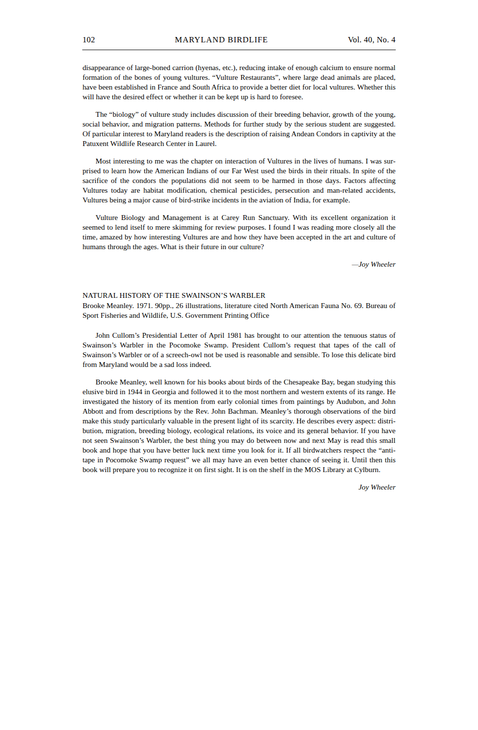102 MARYLAND BIRDLIFE Vol. 40, No. 4
disappearance of large-boned carrion (hyenas, etc.), reducing intake of enough calcium to ensure normal formation of the bones of young vultures. “Vulture Restaurants”, where large dead animals are placed, have been established in France and South Africa to provide a better diet for local vultures. Whether this will have the desired effect or whether it can be kept up is hard to foresee.
The “biology” of vulture study includes discussion of their breeding behavior, growth of the young, social behavior, and migration patterns. Methods for further study by the serious student are suggested. Of particular interest to Maryland readers is the description of raising Andean Condors in captivity at the Patuxent Wildlife Research Center in Laurel.
Most interesting to me was the chapter on interaction of Vultures in the lives of humans. I was surprised to learn how the American Indians of our Far West used the birds in their rituals. In spite of the sacrifice of the condors the populations did not seem to be harmed in those days. Factors affecting Vultures today are habitat modification, chemical pesticides, persecution and man-related accidents, Vultures being a major cause of bird-strike incidents in the aviation of India, for example.
Vulture Biology and Management is at Carey Run Sanctuary. With its excellent organization it seemed to lend itself to mere skimming for review purposes. I found I was reading more closely all the time, amazed by how interesting Vultures are and how they have been accepted in the art and culture of humans through the ages. What is their future in our culture?
—Joy Wheeler
NATURAL HISTORY OF THE SWAINSON’S WARBLER
Brooke Meanley. 1971. 90pp., 26 illustrations, literature cited North American Fauna No. 69. Bureau of Sport Fisheries and Wildlife, U.S. Government Printing Office
John Cullom’s Presidential Letter of April 1981 has brought to our attention the tenuous status of Swainson’s Warbler in the Pocomoke Swamp. President Cullom’s request that tapes of the call of Swainson’s Warbler or of a screech-owl not be used is reasonable and sensible. To lose this delicate bird from Maryland would be a sad loss indeed.
Brooke Meanley, well known for his books about birds of the Chesapeake Bay, began studying this elusive bird in 1944 in Georgia and followed it to the most northern and western extents of its range. He investigated the history of its mention from early colonial times from paintings by Audubon, and John Abbott and from descriptions by the Rev. John Bachman. Meanley’s thorough observations of the bird make this study particularly valuable in the present light of its scarcity. He describes every aspect: distribution, migration, breeding biology, ecological relations, its voice and its general behavior. If you have not seen Swainson’s Warbler, the best thing you may do between now and next May is read this small book and hope that you have better luck next time you look for it. If all birdwatchers respect the “anti-tape in Pocomoke Swamp request” we all may have an even better chance of seeing it. Until then this book will prepare you to recognize it on first sight. It is on the shelf in the MOS Library at Cylburn.
Joy Wheeler